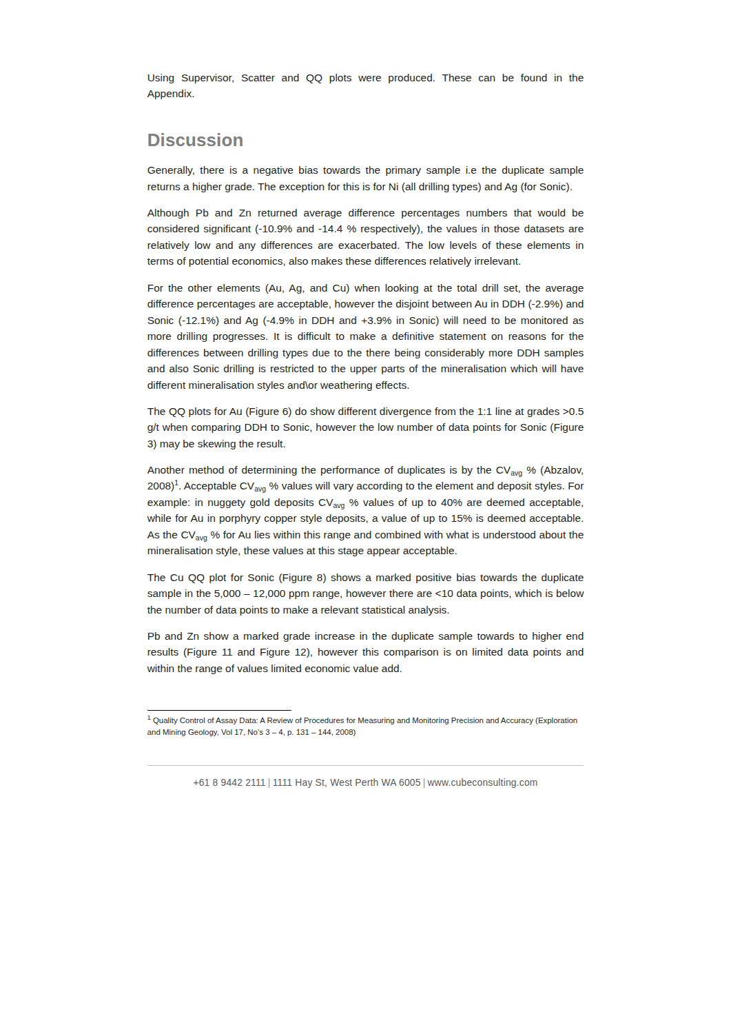Using Supervisor, Scatter and QQ plots were produced. These can be found in the Appendix.
Discussion
Generally, there is a negative bias towards the primary sample i.e the duplicate sample returns a higher grade. The exception for this is for Ni (all drilling types) and Ag (for Sonic).
Although Pb and Zn returned average difference percentages numbers that would be considered significant (-10.9% and -14.4 % respectively), the values in those datasets are relatively low and any differences are exacerbated. The low levels of these elements in terms of potential economics, also makes these differences relatively irrelevant.
For the other elements (Au, Ag, and Cu) when looking at the total drill set, the average difference percentages are acceptable, however the disjoint between Au in DDH (-2.9%) and Sonic (-12.1%) and Ag (-4.9% in DDH and +3.9% in Sonic) will need to be monitored as more drilling progresses. It is difficult to make a definitive statement on reasons for the differences between drilling types due to the there being considerably more DDH samples and also Sonic drilling is restricted to the upper parts of the mineralisation which will have different mineralisation styles and\or weathering effects.
The QQ plots for Au (Figure 6) do show different divergence from the 1:1 line at grades >0.5 g/t when comparing DDH to Sonic, however the low number of data points for Sonic (Figure 3) may be skewing the result.
Another method of determining the performance of duplicates is by the CVavg % (Abzalov, 2008)1. Acceptable CVavg % values will vary according to the element and deposit styles. For example: in nuggety gold deposits CVavg % values of up to 40% are deemed acceptable, while for Au in porphyry copper style deposits, a value of up to 15% is deemed acceptable. As the CVavg % for Au lies within this range and combined with what is understood about the mineralisation style, these values at this stage appear acceptable.
The Cu QQ plot for Sonic (Figure 8) shows a marked positive bias towards the duplicate sample in the 5,000 – 12,000 ppm range, however there are <10 data points, which is below the number of data points to make a relevant statistical analysis.
Pb and Zn show a marked grade increase in the duplicate sample towards to higher end results (Figure 11 and Figure 12), however this comparison is on limited data points and within the range of values limited economic value add.
1 Quality Control of Assay Data: A Review of Procedures for Measuring and Monitoring Precision and Accuracy (Exploration and Mining Geology, Vol 17, No’s 3 – 4, p. 131 – 144, 2008)
+61 8 9442 2111|1111 Hay St, West Perth WA 6005|www.cubeconsulting.com